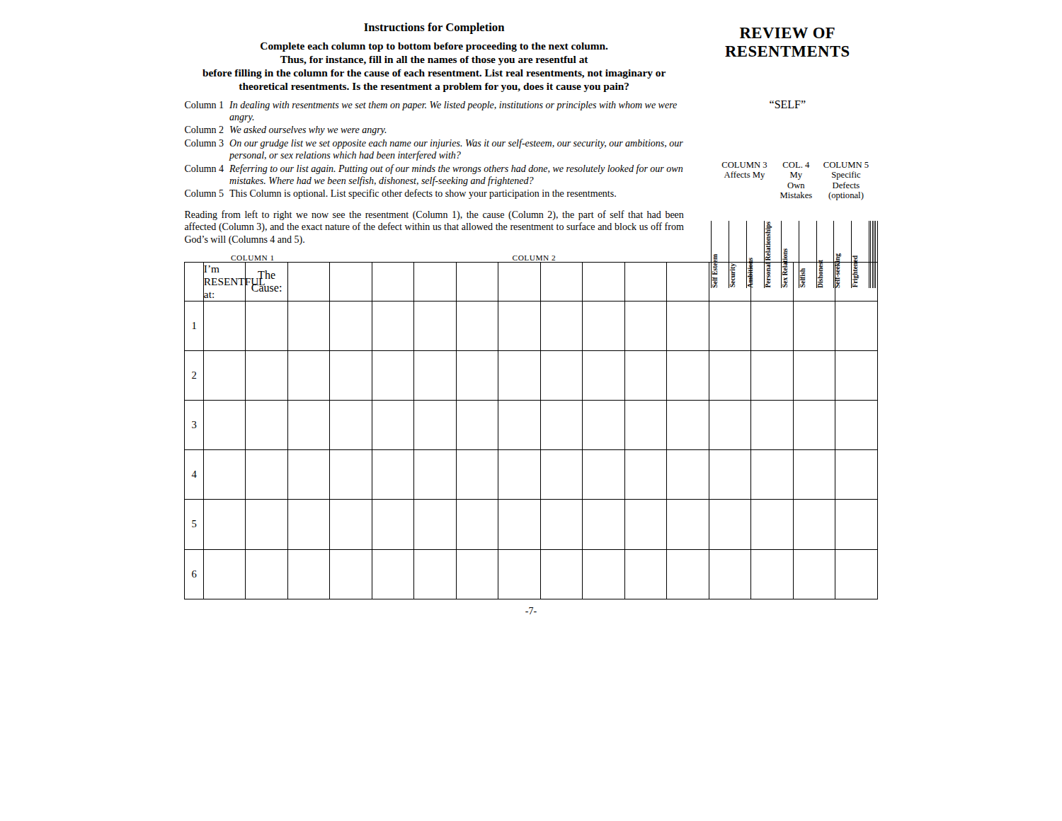Instructions for Completion
Complete each column top to bottom before proceeding to the next column. Thus, for instance, fill in all the names of those you are resentful at before filling in the column for the cause of each resentment. List real resentments, not imaginary or theoretical resentments. Is the resentment a problem for you, does it cause you pain?
| Column 1 | In dealing with resentments we set them on paper. We listed people, institutions or principles with whom we were angry. |
| Column 2 | We asked ourselves why we were angry. |
| Column 3 | On our grudge list we set opposite each name our injuries. Was it our self-esteem, our security, our ambitions, our personal, or sex relations which had been interfered with? |
| Column 4 | Referring to our list again. Putting out of our minds the wrongs others had done, we resolutely looked for our own mistakes. Where had we been selfish, dishonest, self-seeking and frightened? |
| Column 5 | This Column is optional. List specific other defects to show your participation in the resentments. |
Reading from left to right we now see the resentment (Column 1), the cause (Column 2), the part of self that had been affected (Column 3), and the exact nature of the defect within us that allowed the resentment to surface and block us off from God’s will (Columns 4 and 5).
REVIEW OF
RESENTMENTS
“SELF”
| COLUMN 3 Affects My | COL. 4 My Own Mistakes | COLUMN 5 Specific Defects (optional) |
| Self Esteem | Security | Ambitions | Personal Relationships | Sex Relations | Selfish | Dishonest | Self-seeking | Frightened | | | | | |
COLUMN 1
COLUMN 2
| | I’m RESENTFUL at: | The Cause: | | | | | | | | | | | | | | |
| 1 | | | | | | | | | | | | | | | | |
| 2 | | | | | | | | | | | | | | | | |
| 3 | | | | | | | | | | | | | | | | |
| 4 | | | | | | | | | | | | | | | | |
| 5 | | | | | | | | | | | | | | | | |
| 6 | | | | | | | | | | | | | | | | |
-7-